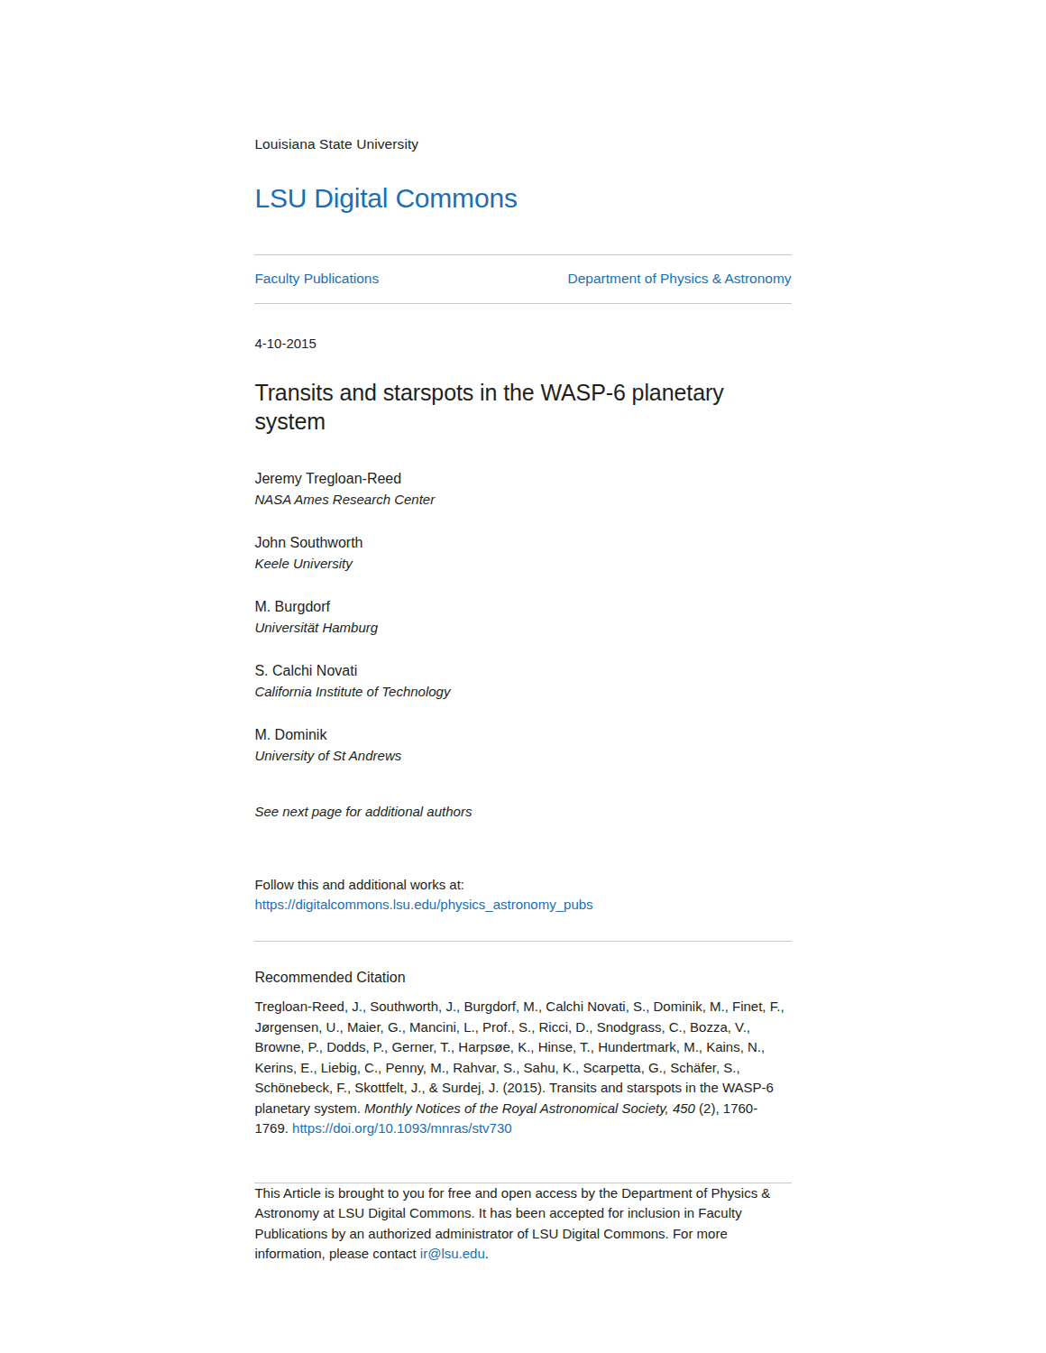Louisiana State University
LSU Digital Commons
Faculty Publications Department of Physics & Astronomy
4-10-2015
Transits and starspots in the WASP-6 planetary system
Jeremy Tregloan-Reed NASA Ames Research Center
John Southworth Keele University
M. Burgdorf Universität Hamburg
S. Calchi Novati California Institute of Technology
M. Dominik University of St Andrews
See next page for additional authors
Follow this and additional works at: https://digitalcommons.lsu.edu/physics_astronomy_pubs
Recommended Citation
Tregloan-Reed, J., Southworth, J., Burgdorf, M., Calchi Novati, S., Dominik, M., Finet, F., Jørgensen, U., Maier, G., Mancini, L., Prof., S., Ricci, D., Snodgrass, C., Bozza, V., Browne, P., Dodds, P., Gerner, T., Harpsøe, K., Hinse, T., Hundertmark, M., Kains, N., Kerins, E., Liebig, C., Penny, M., Rahvar, S., Sahu, K., Scarpetta, G., Schäfer, S., Schönebeck, F., Skottfelt, J., & Surdej, J. (2015). Transits and starspots in the WASP-6 planetary system. Monthly Notices of the Royal Astronomical Society, 450 (2), 1760-1769. https://doi.org/10.1093/mnras/stv730
This Article is brought to you for free and open access by the Department of Physics & Astronomy at LSU Digital Commons. It has been accepted for inclusion in Faculty Publications by an authorized administrator of LSU Digital Commons. For more information, please contact ir@lsu.edu.